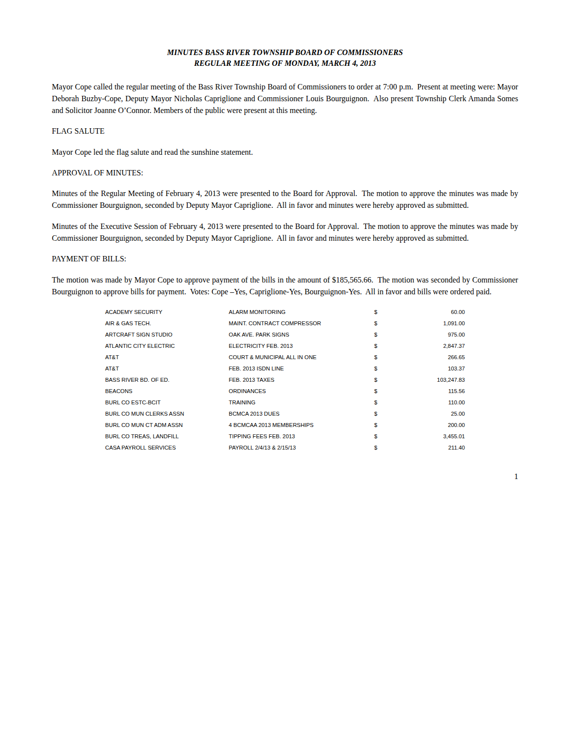MINUTES BASS RIVER TOWNSHIP BOARD OF COMMISSIONERS
REGULAR MEETING OF MONDAY, MARCH 4, 2013
Mayor Cope called the regular meeting of the Bass River Township Board of Commissioners to order at 7:00 p.m. Present at meeting were: Mayor Deborah Buzby-Cope, Deputy Mayor Nicholas Capriglione and Commissioner Louis Bourguignon. Also present Township Clerk Amanda Somes and Solicitor Joanne O’Connor. Members of the public were present at this meeting.
Flag Salute
Mayor Cope led the flag salute and read the sunshine statement.
Approval of Minutes:
Minutes of the Regular Meeting of February 4, 2013 were presented to the Board for Approval. The motion to approve the minutes was made by Commissioner Bourguignon, seconded by Deputy Mayor Capriglione. All in favor and minutes were hereby approved as submitted.
Minutes of the Executive Session of February 4, 2013 were presented to the Board for Approval. The motion to approve the minutes was made by Commissioner Bourguignon, seconded by Deputy Mayor Capriglione. All in favor and minutes were hereby approved as submitted.
Payment of Bills:
The motion was made by Mayor Cope to approve payment of the bills in the amount of $185,565.66. The motion was seconded by Commissioner Bourguignon to approve bills for payment. Votes: Cope –Yes, Capriglione-Yes, Bourguignon-Yes. All in favor and bills were ordered paid.
| ACADEMY SECURITY | ALARM MONITORING | $ | 60.00 |
| AIR & GAS TECH. | MAINT. CONTRACT COMPRESSOR | $ | 1,091.00 |
| ARTCRAFT SIGN STUDIO | OAK AVE. PARK SIGNS | $ | 975.00 |
| ATLANTIC CITY ELECTRIC | ELECTRICITY FEB. 2013 | $ | 2,847.37 |
| AT&T | COURT & MUNICIPAL ALL IN ONE | $ | 266.65 |
| AT&T | FEB. 2013 ISDN LINE | $ | 103.37 |
| BASS RIVER BD. OF ED. | FEB. 2013 TAXES | $ | 103,247.83 |
| BEACONS | ORDINANCES | $ | 115.56 |
| BURL CO ESTC-BCIT | TRAINING | $ | 110.00 |
| BURL CO MUN CLERKS ASSN | BCMCA 2013 DUES | $ | 25.00 |
| BURL CO MUN CT ADM ASSN | 4 BCMCAA 2013 MEMBERSHIPS | $ | 200.00 |
| BURL CO TREAS, LANDFILL | TIPPING FEES FEB. 2013 | $ | 3,455.01 |
| CASA PAYROLL SERVICES | PAYROLL 2/4/13 & 2/15/13 | $ | 211.40 |
1